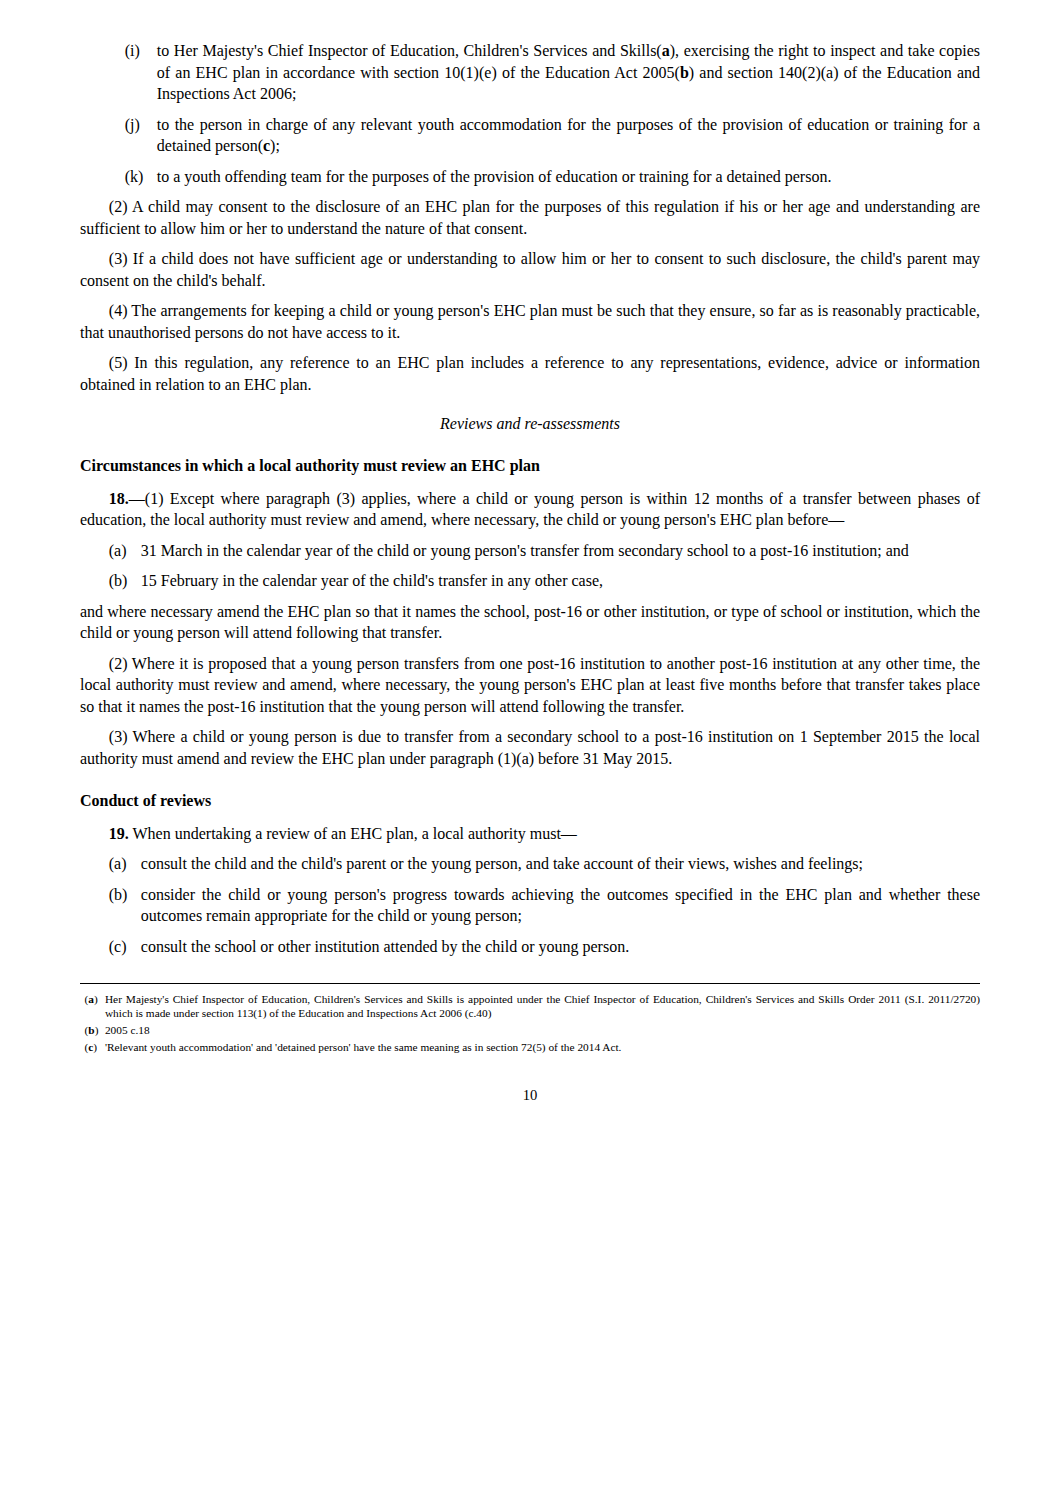(i) to Her Majesty's Chief Inspector of Education, Children's Services and Skills(a), exercising the right to inspect and take copies of an EHC plan in accordance with section 10(1)(e) of the Education Act 2005(b) and section 140(2)(a) of the Education and Inspections Act 2006;
(j) to the person in charge of any relevant youth accommodation for the purposes of the provision of education or training for a detained person(c);
(k) to a youth offending team for the purposes of the provision of education or training for a detained person.
(2) A child may consent to the disclosure of an EHC plan for the purposes of this regulation if his or her age and understanding are sufficient to allow him or her to understand the nature of that consent.
(3) If a child does not have sufficient age or understanding to allow him or her to consent to such disclosure, the child's parent may consent on the child's behalf.
(4) The arrangements for keeping a child or young person's EHC plan must be such that they ensure, so far as is reasonably practicable, that unauthorised persons do not have access to it.
(5) In this regulation, any reference to an EHC plan includes a reference to any representations, evidence, advice or information obtained in relation to an EHC plan.
Reviews and re-assessments
Circumstances in which a local authority must review an EHC plan
18.—(1) Except where paragraph (3) applies, where a child or young person is within 12 months of a transfer between phases of education, the local authority must review and amend, where necessary, the child or young person's EHC plan before—
(a) 31 March in the calendar year of the child or young person's transfer from secondary school to a post-16 institution; and
(b) 15 February in the calendar year of the child's transfer in any other case,
and where necessary amend the EHC plan so that it names the school, post-16 or other institution, or type of school or institution, which the child or young person will attend following that transfer.
(2) Where it is proposed that a young person transfers from one post-16 institution to another post-16 institution at any other time, the local authority must review and amend, where necessary, the young person's EHC plan at least five months before that transfer takes place so that it names the post-16 institution that the young person will attend following the transfer.
(3) Where a child or young person is due to transfer from a secondary school to a post-16 institution on 1 September 2015 the local authority must amend and review the EHC plan under paragraph (1)(a) before 31 May 2015.
Conduct of reviews
19. When undertaking a review of an EHC plan, a local authority must—
(a) consult the child and the child's parent or the young person, and take account of their views, wishes and feelings;
(b) consider the child or young person's progress towards achieving the outcomes specified in the EHC plan and whether these outcomes remain appropriate for the child or young person;
(c) consult the school or other institution attended by the child or young person.
(a) Her Majesty's Chief Inspector of Education, Children's Services and Skills is appointed under the Chief Inspector of Education, Children's Services and Skills Order 2011 (S.I. 2011/2720) which is made under section 113(1) of the Education and Inspections Act 2006 (c.40)
(b) 2005 c.18
(c) 'Relevant youth accommodation' and 'detained person' have the same meaning as in section 72(5) of the 2014 Act.
10